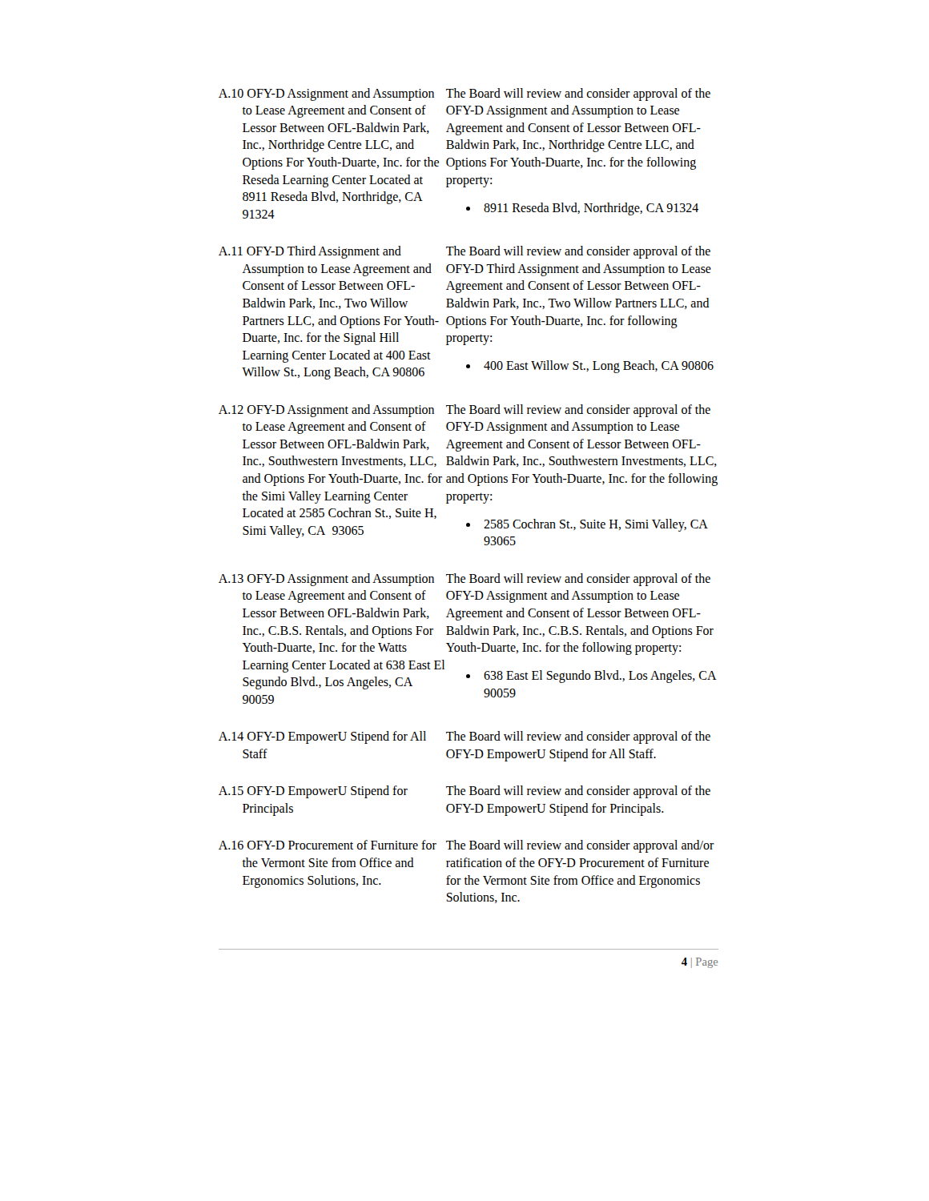| A.10 OFY-D Assignment and Assumption to Lease Agreement and Consent of Lessor Between OFL-Baldwin Park, Inc., Northridge Centre LLC, and Options For Youth-Duarte, Inc. for the Reseda Learning Center Located at 8911 Reseda Blvd, Northridge, CA 91324 | The Board will review and consider approval of the OFY-D Assignment and Assumption to Lease Agreement and Consent of Lessor Between OFL-Baldwin Park, Inc., Northridge Centre LLC, and Options For Youth-Duarte, Inc. for the following property: 8911 Reseda Blvd, Northridge, CA 91324 |
| A.11 OFY-D Third Assignment and Assumption to Lease Agreement and Consent of Lessor Between OFL-Baldwin Park, Inc., Two Willow Partners LLC, and Options For Youth-Duarte, Inc. for the Signal Hill Learning Center Located at 400 East Willow St., Long Beach, CA 90806 | The Board will review and consider approval of the OFY-D Third Assignment and Assumption to Lease Agreement and Consent of Lessor Between OFL-Baldwin Park, Inc., Two Willow Partners LLC, and Options For Youth-Duarte, Inc. for following property: 400 East Willow St., Long Beach, CA 90806 |
| A.12 OFY-D Assignment and Assumption to Lease Agreement and Consent of Lessor Between OFL-Baldwin Park, Inc., Southwestern Investments, LLC, and Options For Youth-Duarte, Inc. for the Simi Valley Learning Center Located at 2585 Cochran St., Suite H, Simi Valley, CA 93065 | The Board will review and consider approval of the OFY-D Assignment and Assumption to Lease Agreement and Consent of Lessor Between OFL-Baldwin Park, Inc., Southwestern Investments, LLC, and Options For Youth-Duarte, Inc. for the following property: 2585 Cochran St., Suite H, Simi Valley, CA 93065 |
| A.13 OFY-D Assignment and Assumption to Lease Agreement and Consent of Lessor Between OFL-Baldwin Park, Inc., C.B.S. Rentals, and Options For Youth-Duarte, Inc. for the Watts Learning Center Located at 638 East El Segundo Blvd., Los Angeles, CA 90059 | The Board will review and consider approval of the OFY-D Assignment and Assumption to Lease Agreement and Consent of Lessor Between OFL-Baldwin Park, Inc., C.B.S. Rentals, and Options For Youth-Duarte, Inc. for the following property: 638 East El Segundo Blvd., Los Angeles, CA 90059 |
| A.14 OFY-D EmpowerU Stipend for All Staff | The Board will review and consider approval of the OFY-D EmpowerU Stipend for All Staff. |
| A.15 OFY-D EmpowerU Stipend for Principals | The Board will review and consider approval of the OFY-D EmpowerU Stipend for Principals. |
| A.16 OFY-D Procurement of Furniture for the Vermont Site from Office and Ergonomics Solutions, Inc. | The Board will review and consider approval and/or ratification of the OFY-D Procurement of Furniture for the Vermont Site from Office and Ergonomics Solutions, Inc. |
4 | Page